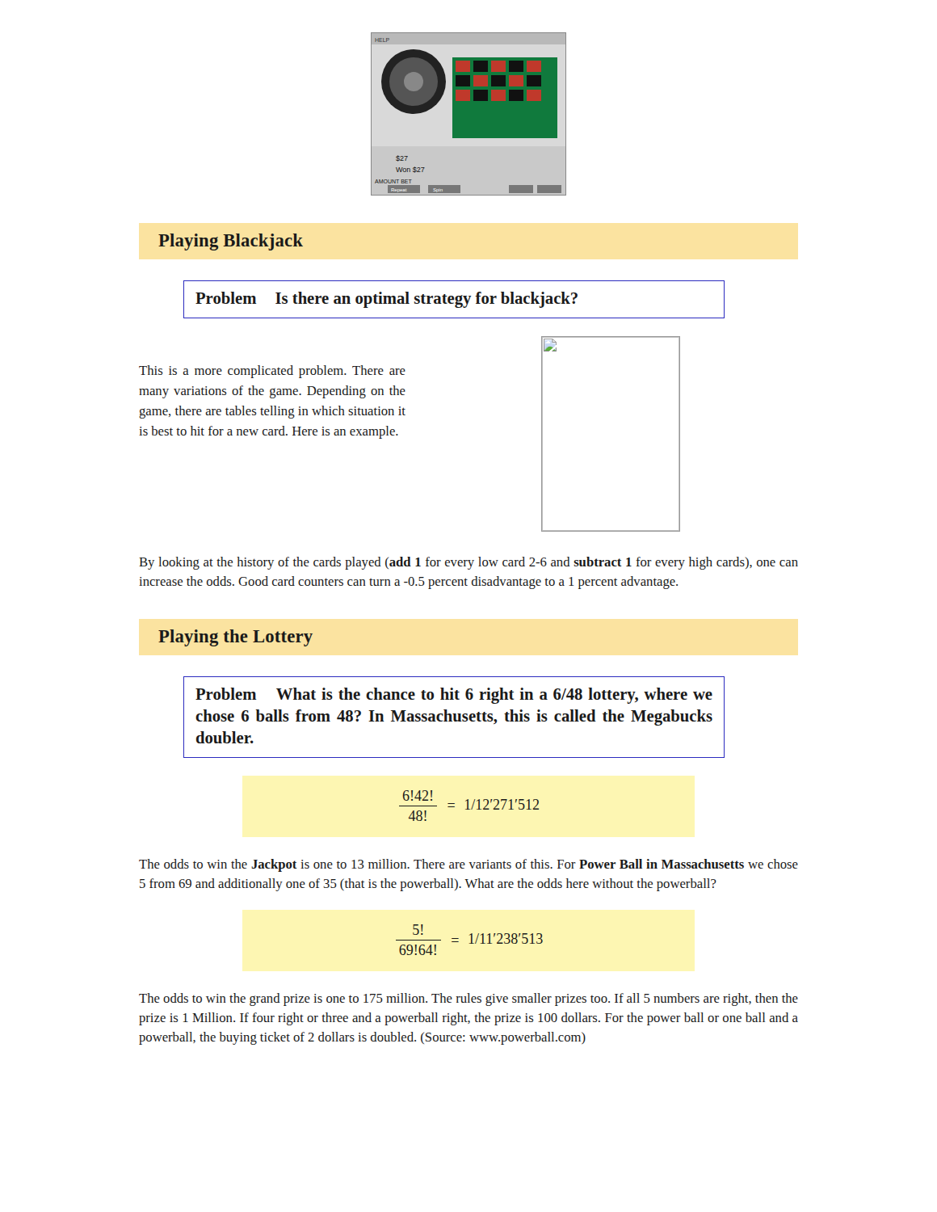Playing Blackjack
Problem Is there an optimal strategy for blackjack?
This is a more complicated problem. There are many variations of the game. Depending on the game, there are tables telling in which situation it is best to hit for a new card. Here is an example.
By looking at the history of the cards played (add 1 for every low card 2-6 and subtract 1 for every high cards), one can increase the odds. Good card counters can turn a -0.5 percent disadvantage to a 1 percent advantage.
Playing the Lottery
Problem What is the chance to hit 6 right in a 6/48 lottery, where we chose 6 balls from 48? In Massachusetts, this is called the Megabucks doubler.
6!42! 48! = 1/12′271′512
The odds to win the Jackpot is one to 13 million. There are variants of this. For Power Ball in Massachusetts we chose 5 from 69 and additionally one of 35 (that is the powerball). What are the odds here without the powerball?
5! 69!64! = 1/11′238′513
The odds to win the grand prize is one to 175 million. The rules give smaller prizes too. If all 5 numbers are right, then the prize is 1 Million. If four right or three and a powerball right, the prize is 100 dollars. For the power ball or one ball and a powerball, the buying ticket of 2 dollars is doubled. (Source: www.powerball.com)